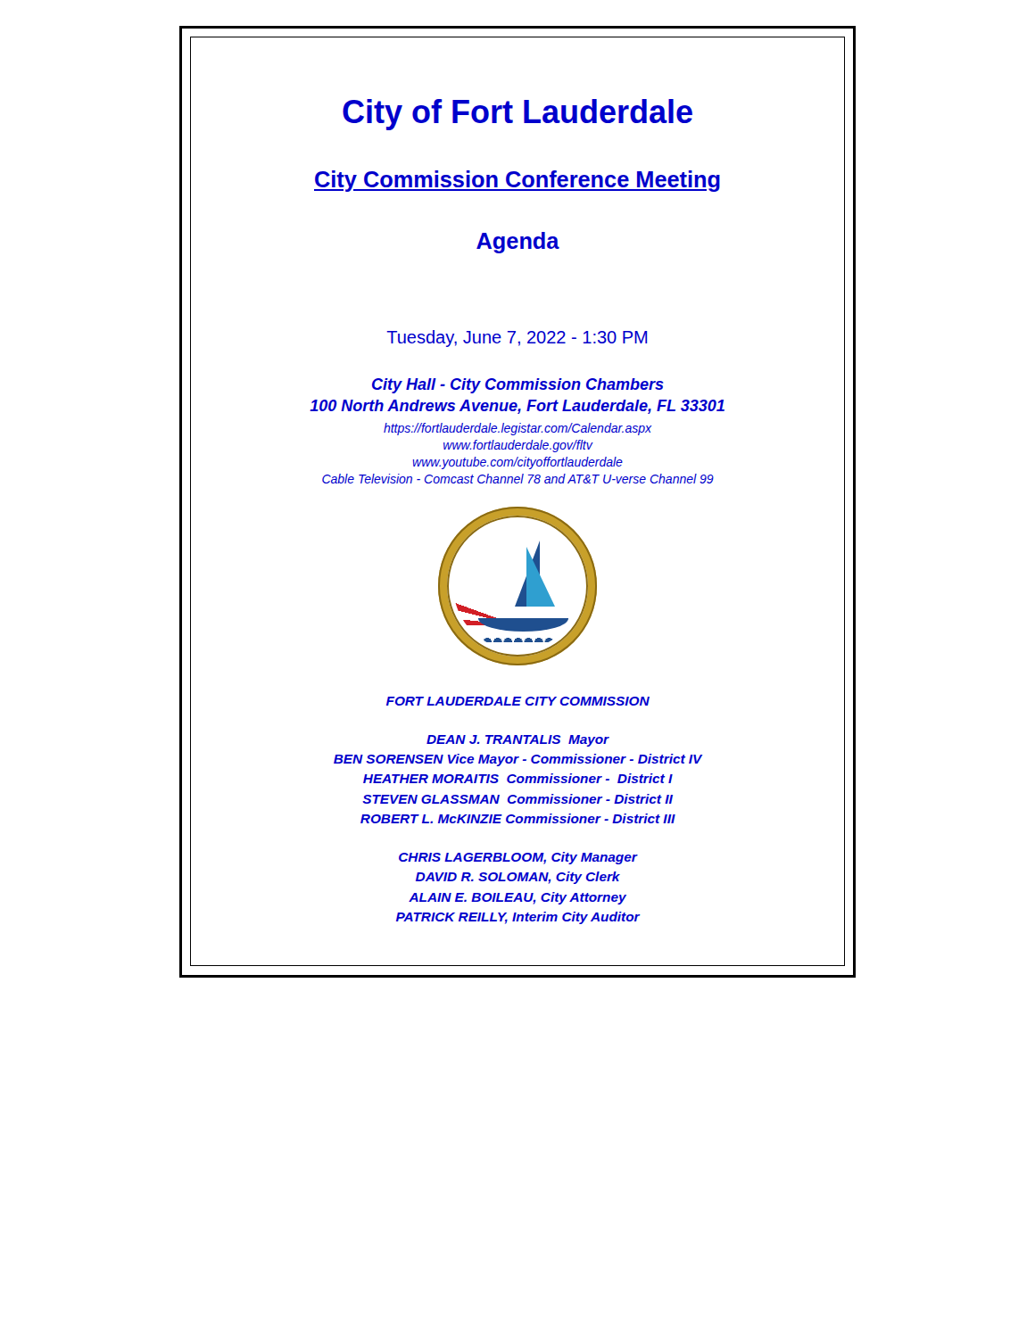City of Fort Lauderdale
City Commission Conference Meeting
Agenda
Tuesday, June 7, 2022 - 1:30 PM
City Hall - City Commission Chambers
100 North Andrews Avenue, Fort Lauderdale, FL 33301
https://fortlauderdale.legistar.com/Calendar.aspx
www.fortlauderdale.gov/fltv
www.youtube.com/cityoffortlauderdale
Cable Television - Comcast Channel 78 and AT&T U-verse Channel 99
FORT LAUDERDALE CITY COMMISSION
DEAN J. TRANTALIS Mayor
BEN SORENSEN Vice Mayor - Commissioner - District IV
HEATHER MORAITIS Commissioner - District I
STEVEN GLASSMAN Commissioner - District II
ROBERT L. McKINZIE Commissioner - District III
CHRIS LAGERBLOOM, City Manager
DAVID R. SOLOMAN, City Clerk
ALAIN E. BOILEAU, City Attorney
PATRICK REILLY, Interim City Auditor